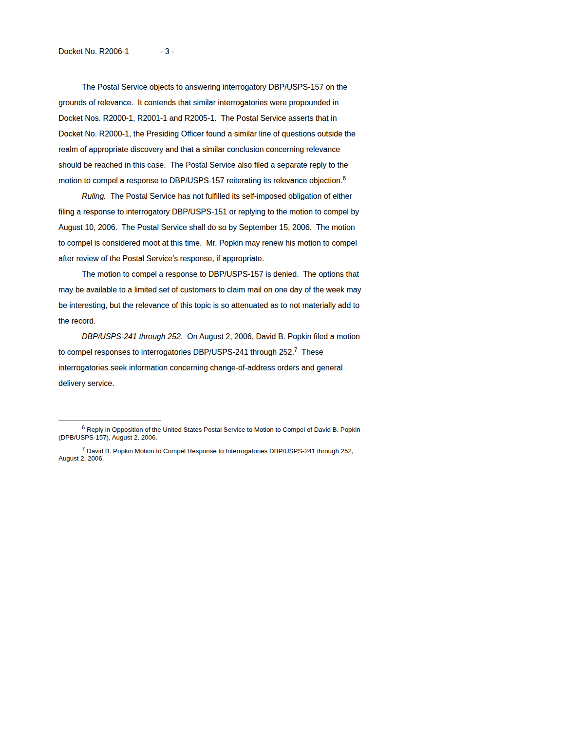Docket No. R2006-1 - 3 -
The Postal Service objects to answering interrogatory DBP/USPS-157 on the grounds of relevance. It contends that similar interrogatories were propounded in Docket Nos. R2000-1, R2001-1 and R2005-1. The Postal Service asserts that in Docket No. R2000-1, the Presiding Officer found a similar line of questions outside the realm of appropriate discovery and that a similar conclusion concerning relevance should be reached in this case. The Postal Service also filed a separate reply to the motion to compel a response to DBP/USPS-157 reiterating its relevance objection.6
Ruling. The Postal Service has not fulfilled its self-imposed obligation of either filing a response to interrogatory DBP/USPS-151 or replying to the motion to compel by August 10, 2006. The Postal Service shall do so by September 15, 2006. The motion to compel is considered moot at this time. Mr. Popkin may renew his motion to compel after review of the Postal Service’s response, if appropriate.
The motion to compel a response to DBP/USPS-157 is denied. The options that may be available to a limited set of customers to claim mail on one day of the week may be interesting, but the relevance of this topic is so attenuated as to not materially add to the record.
DBP/USPS-241 through 252. On August 2, 2006, David B. Popkin filed a motion to compel responses to interrogatories DBP/USPS-241 through 252.7 These interrogatories seek information concerning change-of-address orders and general delivery service.
6 Reply in Opposition of the United States Postal Service to Motion to Compel of David B. Popkin (DPB/USPS-157), August 2, 2006.
7 David B. Popkin Motion to Compel Response to Interrogatories DBP/USPS-241 through 252, August 2, 2006.